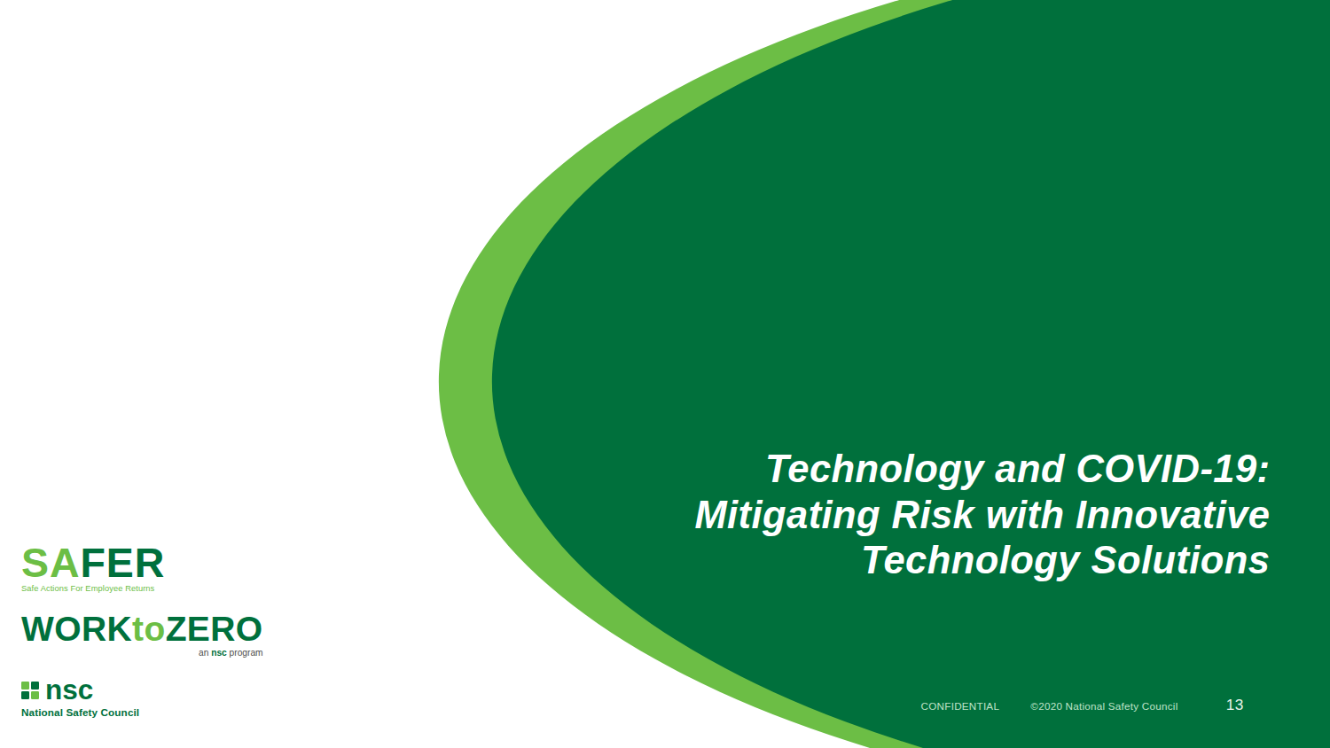Technology and COVID-19:
Mitigating Risk with Innovative
Technology Solutions
CONFIDENTIAL ©2020 National Safety Council 13
SAFER
Safe Actions For Employee Returns
WORKto ZERO
an nsc program
nsc
National Safety Council